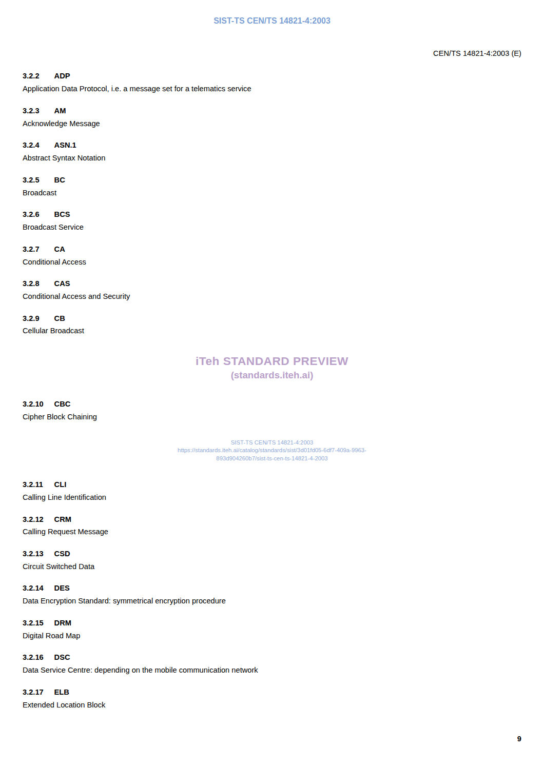SIST-TS CEN/TS 14821-4:2003
CEN/TS 14821-4:2003 (E)
3.2.2 ADP
Application Data Protocol, i.e. a message set for a telematics service
3.2.3 AM
Acknowledge Message
3.2.4 ASN.1
Abstract Syntax Notation
3.2.5 BC
Broadcast
3.2.6 BCS
Broadcast Service
3.2.7 CA
Conditional Access
3.2.8 CAS
Conditional Access and Security
3.2.9 CB
Cellular Broadcast
iTeh STANDARD PREVIEW
(standards.iteh.ai)
3.2.10 CBC
Cipher Block Chaining
SIST-TS CEN/TS 14821-4:2003
https://standards.iteh.ai/catalog/standards/sist/3d01fd05-6df7-409a-9963-
893d904260b7/sist-ts-cen-ts-14821-4-2003
3.2.11 CLI
Calling Line Identification
3.2.12 CRM
Calling Request Message
3.2.13 CSD
Circuit Switched Data
3.2.14 DES
Data Encryption Standard: symmetrical encryption procedure
3.2.15 DRM
Digital Road Map
3.2.16 DSC
Data Service Centre: depending on the mobile communication network
3.2.17 ELB
Extended Location Block
9